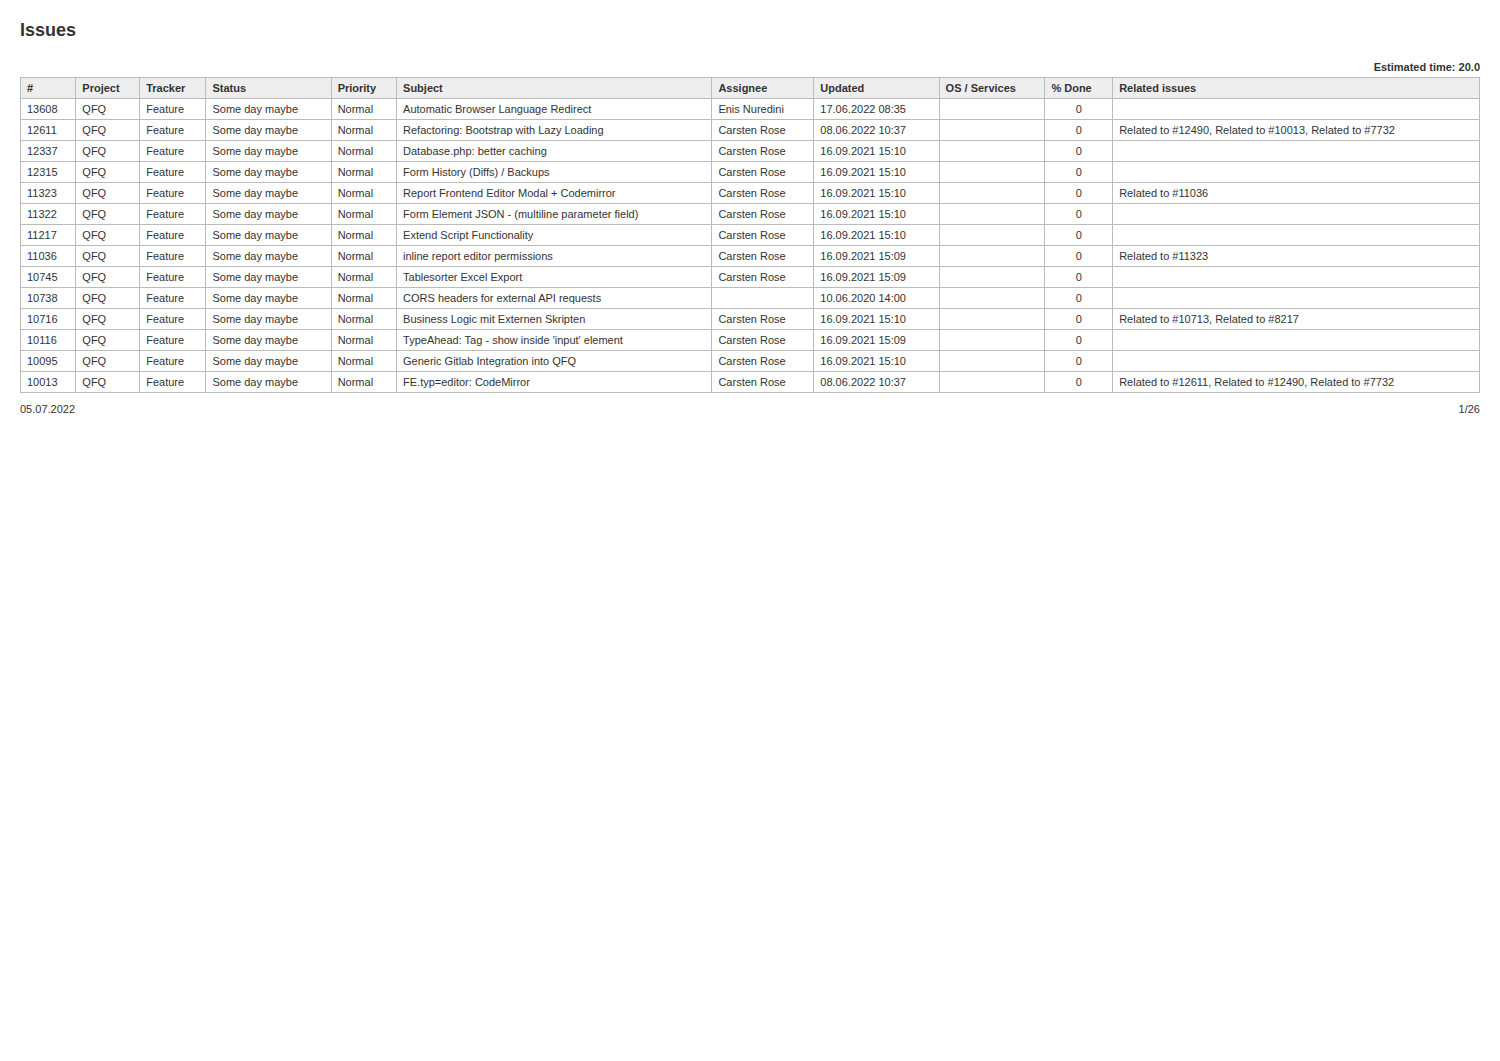Issues
Estimated time: 20.0
| # | Project | Tracker | Status | Priority | Subject | Assignee | Updated | OS / Services | % Done | Related issues |
| --- | --- | --- | --- | --- | --- | --- | --- | --- | --- | --- |
| 13608 | QFQ | Feature | Some day maybe | Normal | Automatic Browser Language Redirect | Enis Nuredini | 17.06.2022 08:35 | | 0 | |
| 12611 | QFQ | Feature | Some day maybe | Normal | Refactoring: Bootstrap with Lazy Loading | Carsten Rose | 08.06.2022 10:37 | | 0 | Related to #12490, Related to #10013, Related to #7732 |
| 12337 | QFQ | Feature | Some day maybe | Normal | Database.php: better caching | Carsten Rose | 16.09.2021 15:10 | | 0 | |
| 12315 | QFQ | Feature | Some day maybe | Normal | Form History (Diffs) / Backups | Carsten Rose | 16.09.2021 15:10 | | 0 | |
| 11323 | QFQ | Feature | Some day maybe | Normal | Report Frontend Editor Modal + Codemirror | Carsten Rose | 16.09.2021 15:10 | | 0 | Related to #11036 |
| 11322 | QFQ | Feature | Some day maybe | Normal | Form Element JSON - (multiline parameter field) | Carsten Rose | 16.09.2021 15:10 | | 0 | |
| 11217 | QFQ | Feature | Some day maybe | Normal | Extend Script Functionality | Carsten Rose | 16.09.2021 15:10 | | 0 | |
| 11036 | QFQ | Feature | Some day maybe | Normal | inline report editor permissions | Carsten Rose | 16.09.2021 15:09 | | 0 | Related to #11323 |
| 10745 | QFQ | Feature | Some day maybe | Normal | Tablesorter Excel Export | Carsten Rose | 16.09.2021 15:09 | | 0 | |
| 10738 | QFQ | Feature | Some day maybe | Normal | CORS headers for external API requests | | 10.06.2020 14:00 | | 0 | |
| 10716 | QFQ | Feature | Some day maybe | Normal | Business Logic mit Externen Skripten | Carsten Rose | 16.09.2021 15:10 | | 0 | Related to #10713, Related to #8217 |
| 10116 | QFQ | Feature | Some day maybe | Normal | TypeAhead: Tag - show inside 'input' element | Carsten Rose | 16.09.2021 15:09 | | 0 | |
| 10095 | QFQ | Feature | Some day maybe | Normal | Generic Gitlab Integration into QFQ | Carsten Rose | 16.09.2021 15:10 | | 0 | |
| 10013 | QFQ | Feature | Some day maybe | Normal | FE.typ=editor: CodeMirror | Carsten Rose | 08.06.2022 10:37 | | 0 | Related to #12611, Related to #12490, Related to #7732 |
05.07.2022 1/26